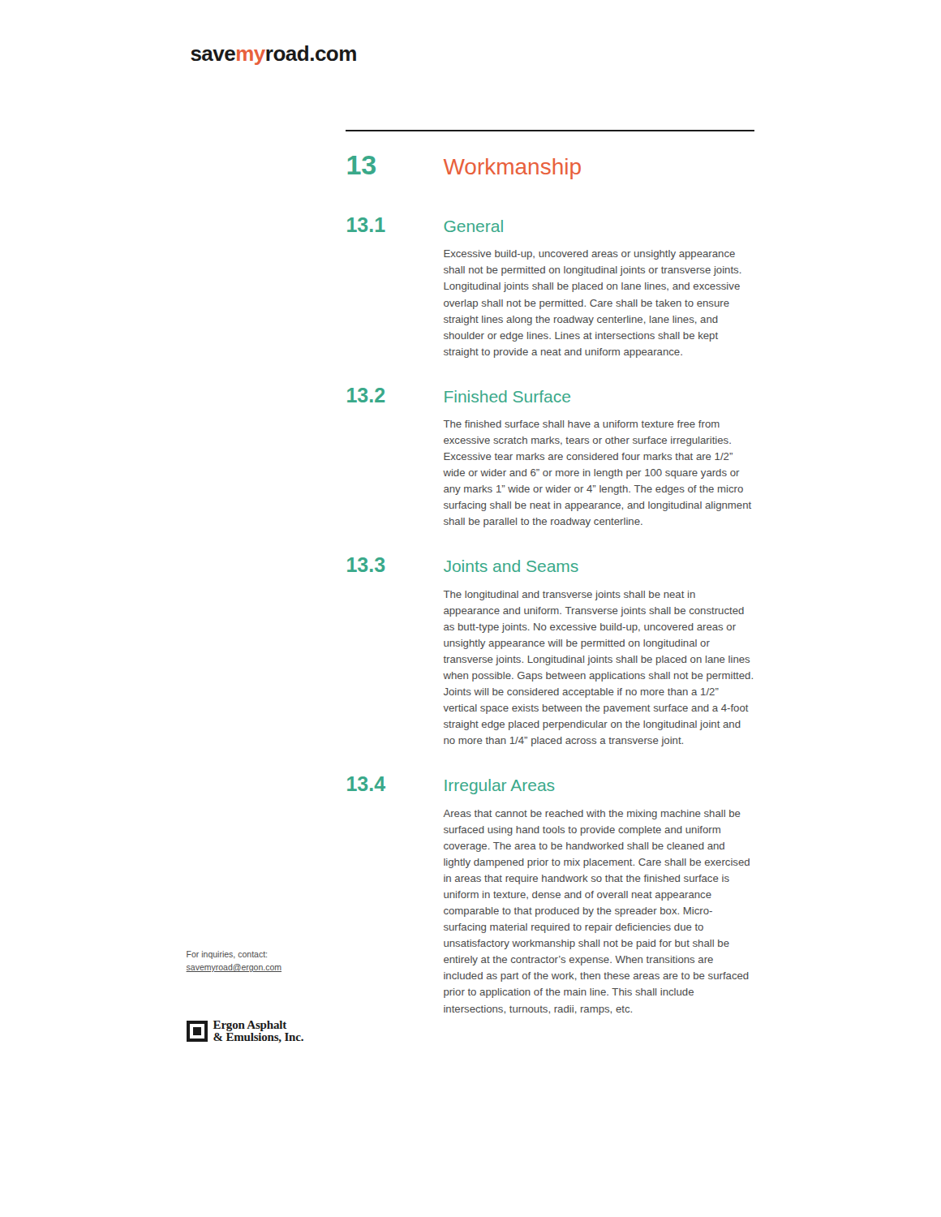save my road.com
13
Workmanship
13.1
General
Excessive build-up, uncovered areas or unsightly appearance shall not be permitted on longitudinal joints or transverse joints. Longitudinal joints shall be placed on lane lines, and excessive overlap shall not be permitted. Care shall be taken to ensure straight lines along the roadway centerline, lane lines, and shoulder or edge lines. Lines at intersections shall be kept straight to provide a neat and uniform appearance.
13.2
Finished Surface
The finished surface shall have a uniform texture free from excessive scratch marks, tears or other surface irregularities. Excessive tear marks are considered four marks that are 1/2” wide or wider and 6” or more in length per 100 square yards or any marks 1” wide or wider or 4” length. The edges of the micro surfacing shall be neat in appearance, and longitudinal alignment shall be parallel to the roadway centerline.
13.3
Joints and Seams
The longitudinal and transverse joints shall be neat in appearance and uniform. Transverse joints shall be constructed as butt-type joints. No excessive build-up, uncovered areas or unsightly appearance will be permitted on longitudinal or transverse joints. Longitudinal joints shall be placed on lane lines when possible. Gaps between applications shall not be permitted. Joints will be considered acceptable if no more than a 1/2” vertical space exists between the pavement surface and a 4-foot straight edge placed perpendicular on the longitudinal joint and no more than 1/4” placed across a transverse joint.
13.4
Irregular Areas
Areas that cannot be reached with the mixing machine shall be surfaced using hand tools to provide complete and uniform coverage. The area to be handworked shall be cleaned and lightly dampened prior to mix placement. Care shall be exercised in areas that require handwork so that the finished surface is uniform in texture, dense and of overall neat appearance comparable to that produced by the spreader box. Micro-surfacing material required to repair deficiencies due to unsatisfactory workmanship shall not be paid for but shall be entirely at the contractor’s expense. When transitions are included as part of the work, then these areas are to be surfaced prior to application of the main line. This shall include intersections, turnouts, radii, ramps, etc.
For inquiries, contact:
savemyroad@ergon.com
Ergon Asphalt & Emulsions, Inc.